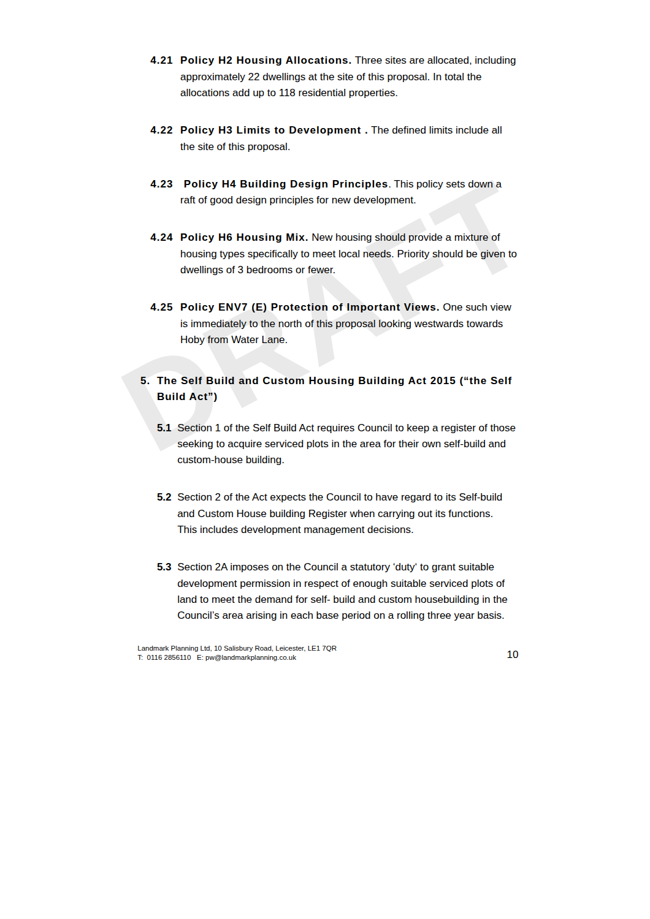DRAFT
4.21
Policy H2 Housing Allocations. Three sites are allocated, including approximately 22 dwellings at the site of this proposal. In total the allocations add up to 118 residential properties.
4.22
Policy H3 Limits to Development . The defined limits include all the site of this proposal.
4.23
Policy H4 Building Design Principles. This policy sets down a raft of good design principles for new development.
4.24
Policy H6 Housing Mix. New housing should provide a mixture of housing types specifically to meet local needs. Priority should be given to dwellings of 3 bedrooms or fewer.
4.25
Policy ENV7 (E) Protection of Important Views. One such view is immediately to the north of this proposal looking westwards towards Hoby from Water Lane.
5. The Self Build and Custom Housing Building Act 2015 (“the Self Build Act”)
5.1
Section 1 of the Self Build Act requires Council to keep a register of those seeking to acquire serviced plots in the area for their own self-build and custom-house building.
5.2
Section 2 of the Act expects the Council to have regard to its Self-build and Custom House building Register when carrying out its functions. This includes development management decisions.
5.3
Section 2A imposes on the Council a statutory ‘duty‘ to grant suitable development permission in respect of enough suitable serviced plots of land to meet the demand for self- build and custom housebuilding in the Council’s area arising in each base period on a rolling three year basis.
Landmark Planning Ltd, 10 Salisbury Road, Leicester, LE1 7QR
T: 0116 2856110 E: pw@landmarkplanning.co.uk
10